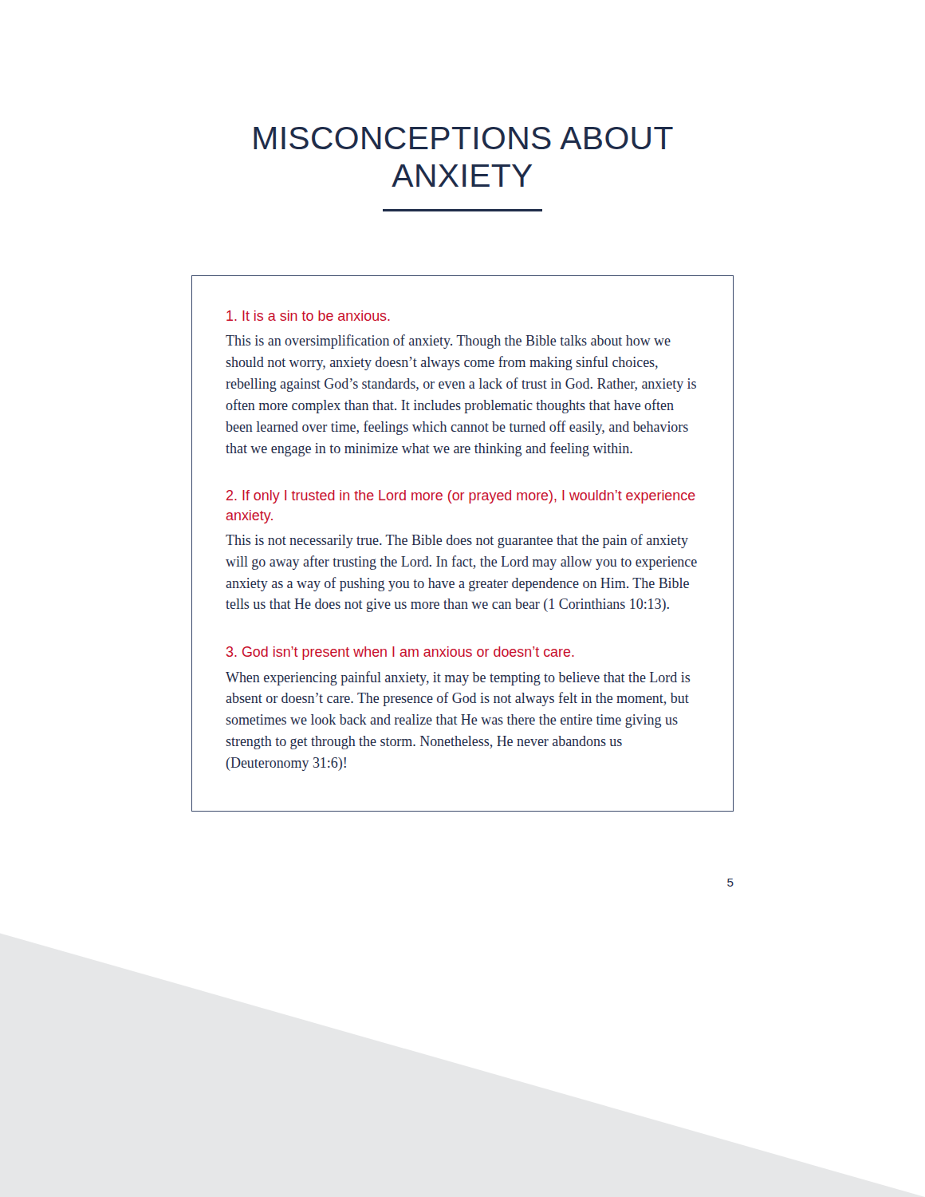MISCONCEPTIONS ABOUT ANXIETY
1. It is a sin to be anxious.
This is an oversimplification of anxiety. Though the Bible talks about how we should not worry, anxiety doesn’t always come from making sinful choices, rebelling against God’s standards, or even a lack of trust in God. Rather, anxiety is often more complex than that. It includes problematic thoughts that have often been learned over time, feelings which cannot be turned off easily, and behaviors that we engage in to minimize what we are thinking and feeling within.
2. If only I trusted in the Lord more (or prayed more), I wouldn’t experience anxiety.
This is not necessarily true. The Bible does not guarantee that the pain of anxiety will go away after trusting the Lord. In fact, the Lord may allow you to experience anxiety as a way of pushing you to have a greater dependence on Him. The Bible tells us that He does not give us more than we can bear (1 Corinthians 10:13).
3. God isn’t present when I am anxious or doesn’t care.
When experiencing painful anxiety, it may be tempting to believe that the Lord is absent or doesn’t care. The presence of God is not always felt in the moment, but sometimes we look back and realize that He was there the entire time giving us strength to get through the storm. Nonetheless, He never abandons us (Deuteronomy 31:6)!
5